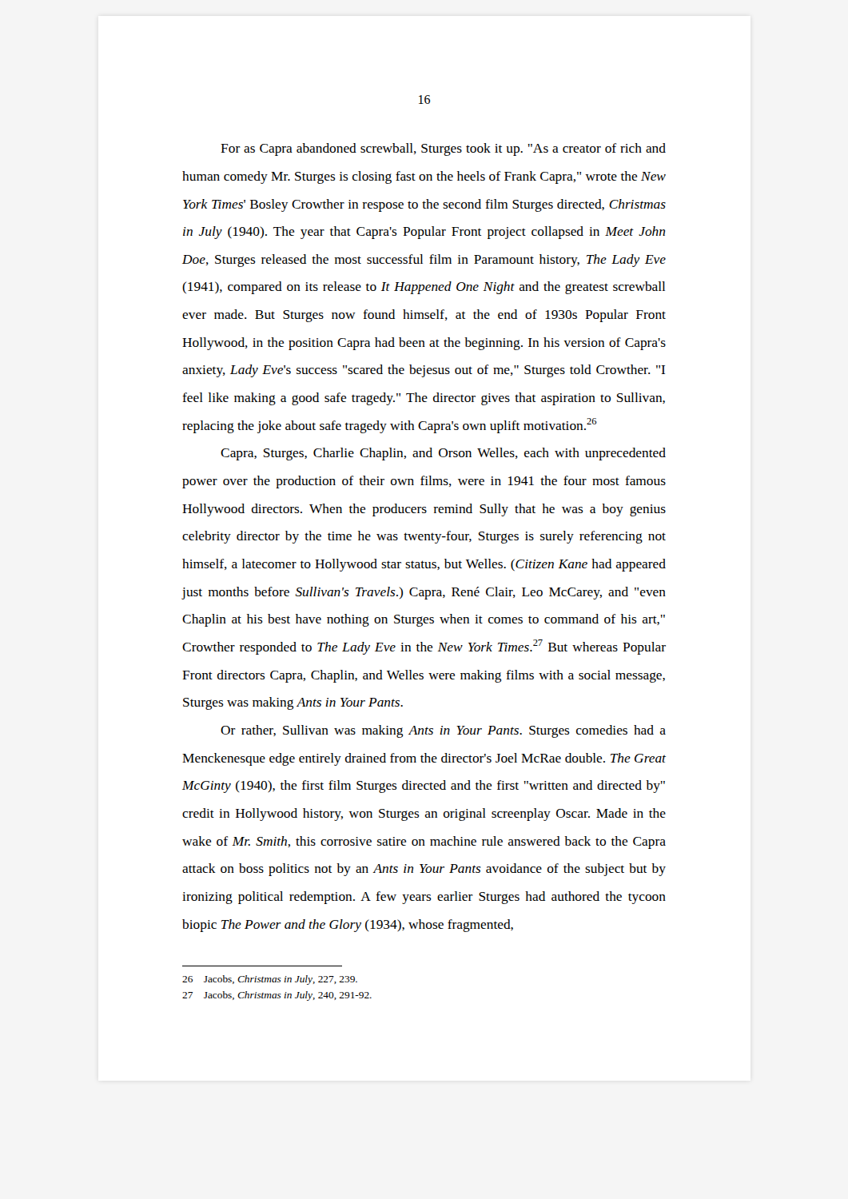16
For as Capra abandoned screwball, Sturges took it up. "As a creator of rich and human comedy Mr. Sturges is closing fast on the heels of Frank Capra," wrote the New York Times' Bosley Crowther in respose to the second film Sturges directed, Christmas in July (1940). The year that Capra's Popular Front project collapsed in Meet John Doe, Sturges released the most successful film in Paramount history, The Lady Eve (1941), compared on its release to It Happened One Night and the greatest screwball ever made. But Sturges now found himself, at the end of 1930s Popular Front Hollywood, in the position Capra had been at the beginning. In his version of Capra's anxiety, Lady Eve's success "scared the bejesus out of me," Sturges told Crowther. "I feel like making a good safe tragedy." The director gives that aspiration to Sullivan, replacing the joke about safe tragedy with Capra's own uplift motivation.26
Capra, Sturges, Charlie Chaplin, and Orson Welles, each with unprecedented power over the production of their own films, were in 1941 the four most famous Hollywood directors. When the producers remind Sully that he was a boy genius celebrity director by the time he was twenty-four, Sturges is surely referencing not himself, a latecomer to Hollywood star status, but Welles. (Citizen Kane had appeared just months before Sullivan's Travels.) Capra, René Clair, Leo McCarey, and "even Chaplin at his best have nothing on Sturges when it comes to command of his art," Crowther responded to The Lady Eve in the New York Times.27 But whereas Popular Front directors Capra, Chaplin, and Welles were making films with a social message, Sturges was making Ants in Your Pants.
Or rather, Sullivan was making Ants in Your Pants. Sturges comedies had a Menckenesque edge entirely drained from the director's Joel McRae double. The Great McGinty (1940), the first film Sturges directed and the first "written and directed by" credit in Hollywood history, won Sturges an original screenplay Oscar. Made in the wake of Mr. Smith, this corrosive satire on machine rule answered back to the Capra attack on boss politics not by an Ants in Your Pants avoidance of the subject but by ironizing political redemption. A few years earlier Sturges had authored the tycoon biopic The Power and the Glory (1934), whose fragmented,
26 Jacobs, Christmas in July, 227, 239.
27 Jacobs, Christmas in July, 240, 291-92.